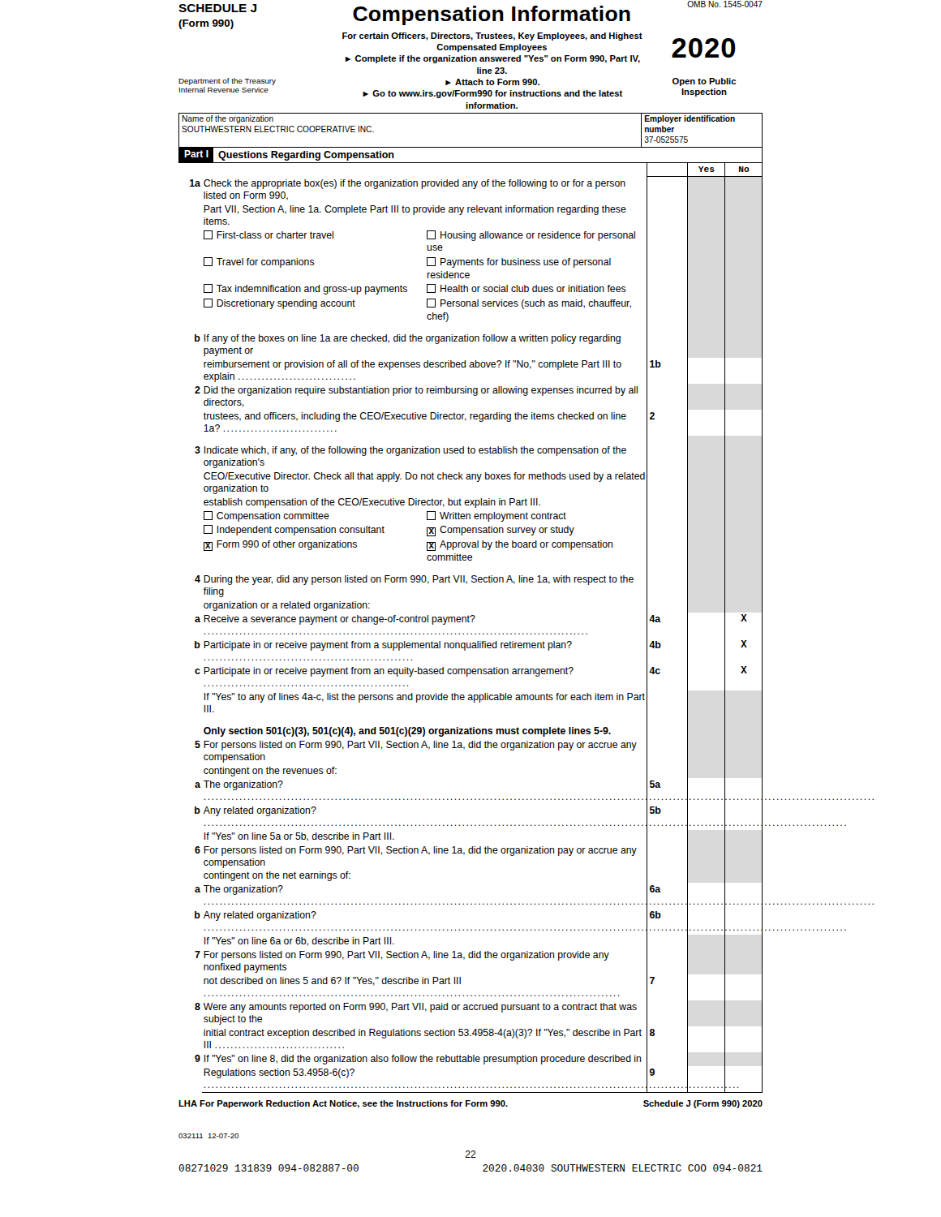| SCHEDULE J (Form 990) | Compensation Information | OMB No. 1545-0047 |
| | For certain Officers, Directors, Trustees, Key Employees, and Highest Compensated Employees ► Complete if the organization answered "Yes" on Form 990, Part IV, line 23. | 2020 |
| Department of the Treasury Internal Revenue Service | ► Attach to Form 990. ► Go to www.irs.gov/Form990 for instructions and the latest information. | Open to Public Inspection |
| Name of the organization SOUTHWESTERN ELECTRIC COOPERATIVE INC. | Employer identification number 37-0525575 |
Part I
Questions Regarding Compensation
| | | | Yes | No |
| 1a | Check the appropriate box(es) if the organization provided any of the following to or for a person listed on Form 990, | | | |
| | Part VII, Section A, line 1a. Complete Part III to provide any relevant information regarding these items. | | | |
| | First-class or charter travel Housing allowance or residence for personal use | | | |
| | Travel for companions Payments for business use of personal residence | | | |
| | Tax indemnification and gross-up payments Health or social club dues or initiation fees | | | |
| | Discretionary spending account Personal services (such as maid, chauffeur, chef) | | | |
| b | If any of the boxes on line 1a are checked, did the organization follow a written policy regarding payment or | | | |
| | reimbursement or provision of all of the expenses described above? If "No," complete Part III to explain .............................. | 1b | | |
| 2 | Did the organization require substantiation prior to reimbursing or allowing expenses incurred by all directors, | | | |
| | trustees, and officers, including the CEO/Executive Director, regarding the items checked on line 1a? ............................. | 2 | | |
| 3 | Indicate which, if any, of the following the organization used to establish the compensation of the organization's | | | |
| | CEO/Executive Director. Check all that apply. Do not check any boxes for methods used by a related organization to | | | |
| | establish compensation of the CEO/Executive Director, but explain in Part III. | | | |
| | Compensation committee Written employment contract | | | |
| | Independent compensation consultant X Compensation survey or study | | | |
| | X Form 990 of other organizations X Approval by the board or compensation committee | | | |
| 4 | During the year, did any person listed on Form 990, Part VII, Section A, line 1a, with respect to the filing | | | |
| | organization or a related organization: | | | |
| a | Receive a severance payment or change-of-control payment? ................................................................................................. | 4a | | X |
| b | Participate in or receive payment from a supplemental nonqualified retirement plan? ..................................................... | 4b | | X |
| c | Participate in or receive payment from an equity-based compensation arrangement? .................................................... | 4c | | X |
| | If "Yes" to any of lines 4a-c, list the persons and provide the applicable amounts for each item in Part III. | | | |
| | Only section 501(c)(3), 501(c)(4), and 501(c)(29) organizations must complete lines 5-9. | | | |
| 5 | For persons listed on Form 990, Part VII, Section A, line 1a, did the organization pay or accrue any compensation | | | |
| | contingent on the revenues of: | | | |
| a | The organization? ......................................................................................................................................................................... | 5a | | |
| b | Any related organization? .................................................................................................................................................................. | 5b | | |
| | If "Yes" on line 5a or 5b, describe in Part III. | | | |
| 6 | For persons listed on Form 990, Part VII, Section A, line 1a, did the organization pay or accrue any compensation | | | |
| | contingent on the net earnings of: | | | |
| a | The organization? ......................................................................................................................................................................... | 6a | | |
| b | Any related organization? .................................................................................................................................................................. | 6b | | |
| | If "Yes" on line 6a or 6b, describe in Part III. | | | |
| 7 | For persons listed on Form 990, Part VII, Section A, line 1a, did the organization provide any nonfixed payments | | | |
| | not described on lines 5 and 6? If "Yes," describe in Part III ......................................................................................................... | 7 | | |
| 8 | Were any amounts reported on Form 990, Part VII, paid or accrued pursuant to a contract that was subject to the | | | |
| | initial contract exception described in Regulations section 53.4958-4(a)(3)? If "Yes," describe in Part III ................................. | 8 | | |
| 9 | If "Yes" on line 8, did the organization also follow the rebuttable presumption procedure described in | | | |
| | Regulations section 53.4958-6(c)? ....................................................................................................................................... | 9 | | |
LHA For Paperwork Reduction Act Notice, see the Instructions for Form 990. Schedule J (Form 990) 2020
032111 12-07-20
22
08271029 131839 094-082887-00 2020.04030 SOUTHWESTERN ELECTRIC COO 094-0821